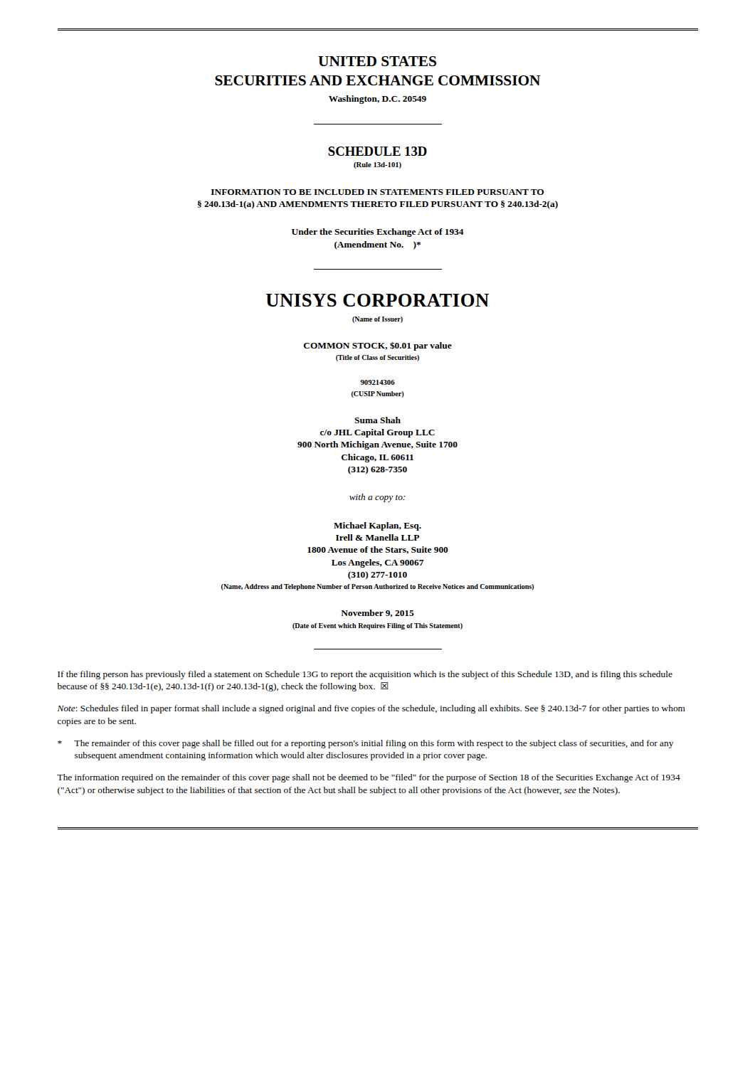UNITED STATES
SECURITIES AND EXCHANGE COMMISSION
Washington, D.C. 20549
SCHEDULE 13D
(Rule 13d-101)
INFORMATION TO BE INCLUDED IN STATEMENTS FILED PURSUANT TO
§ 240.13d-1(a) AND AMENDMENTS THERETO FILED PURSUANT TO § 240.13d-2(a)
Under the Securities Exchange Act of 1934
(Amendment No. )*
UNISYS CORPORATION
(Name of Issuer)
COMMON STOCK, $0.01 par value
(Title of Class of Securities)
909214306
(CUSIP Number)
Suma Shah
c/o JHL Capital Group LLC
900 North Michigan Avenue, Suite 1700
Chicago, IL 60611
(312) 628-7350
with a copy to:
Michael Kaplan, Esq.
Irell & Manella LLP
1800 Avenue of the Stars, Suite 900
Los Angeles, CA 90067
(310) 277-1010
(Name, Address and Telephone Number of Person Authorized to Receive Notices and Communications)
November 9, 2015
(Date of Event which Requires Filing of This Statement)
If the filing person has previously filed a statement on Schedule 13G to report the acquisition which is the subject of this Schedule 13D, and is filing this schedule because of §§ 240.13d-1(e), 240.13d-1(f) or 240.13d-1(g), check the following box. ☒
Note: Schedules filed in paper format shall include a signed original and five copies of the schedule, including all exhibits. See § 240.13d-7 for other parties to whom copies are to be sent.
*
The remainder of this cover page shall be filled out for a reporting person's initial filing on this form with respect to the subject class of securities, and for any subsequent amendment containing information which would alter disclosures provided in a prior cover page.
The information required on the remainder of this cover page shall not be deemed to be "filed" for the purpose of Section 18 of the Securities Exchange Act of 1934 ("Act") or otherwise subject to the liabilities of that section of the Act but shall be subject to all other provisions of the Act (however, see the Notes).